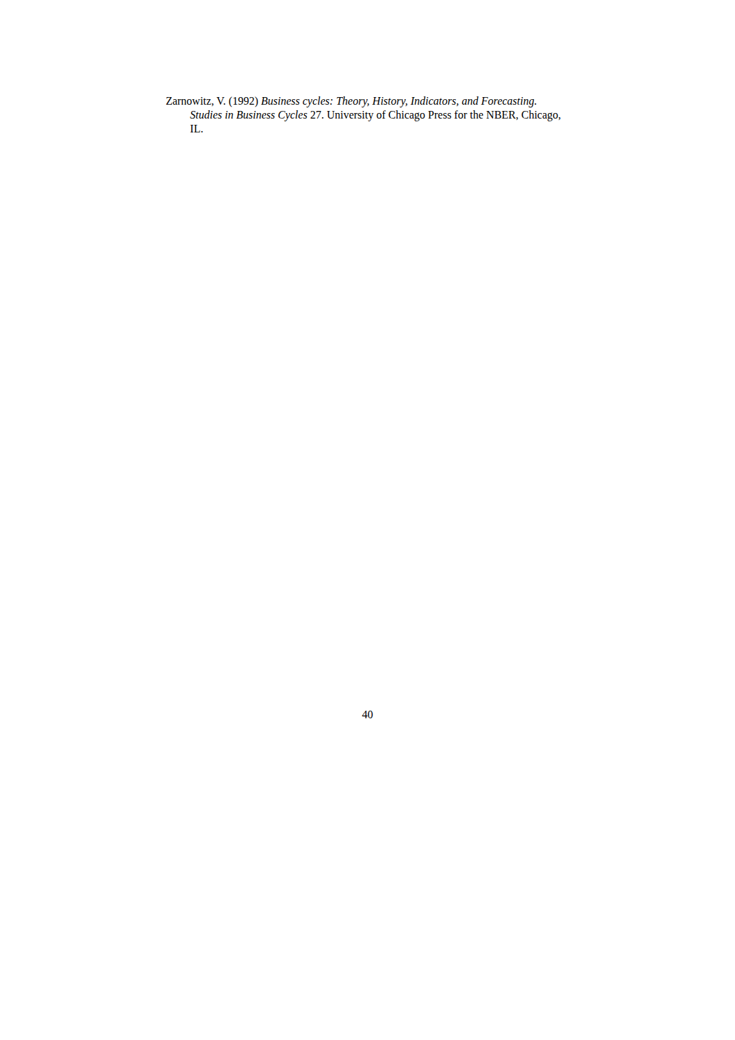Zarnowitz, V. (1992) Business cycles: Theory, History, Indicators, and Forecasting. Studies in Business Cycles 27. University of Chicago Press for the NBER, Chicago, IL.
40